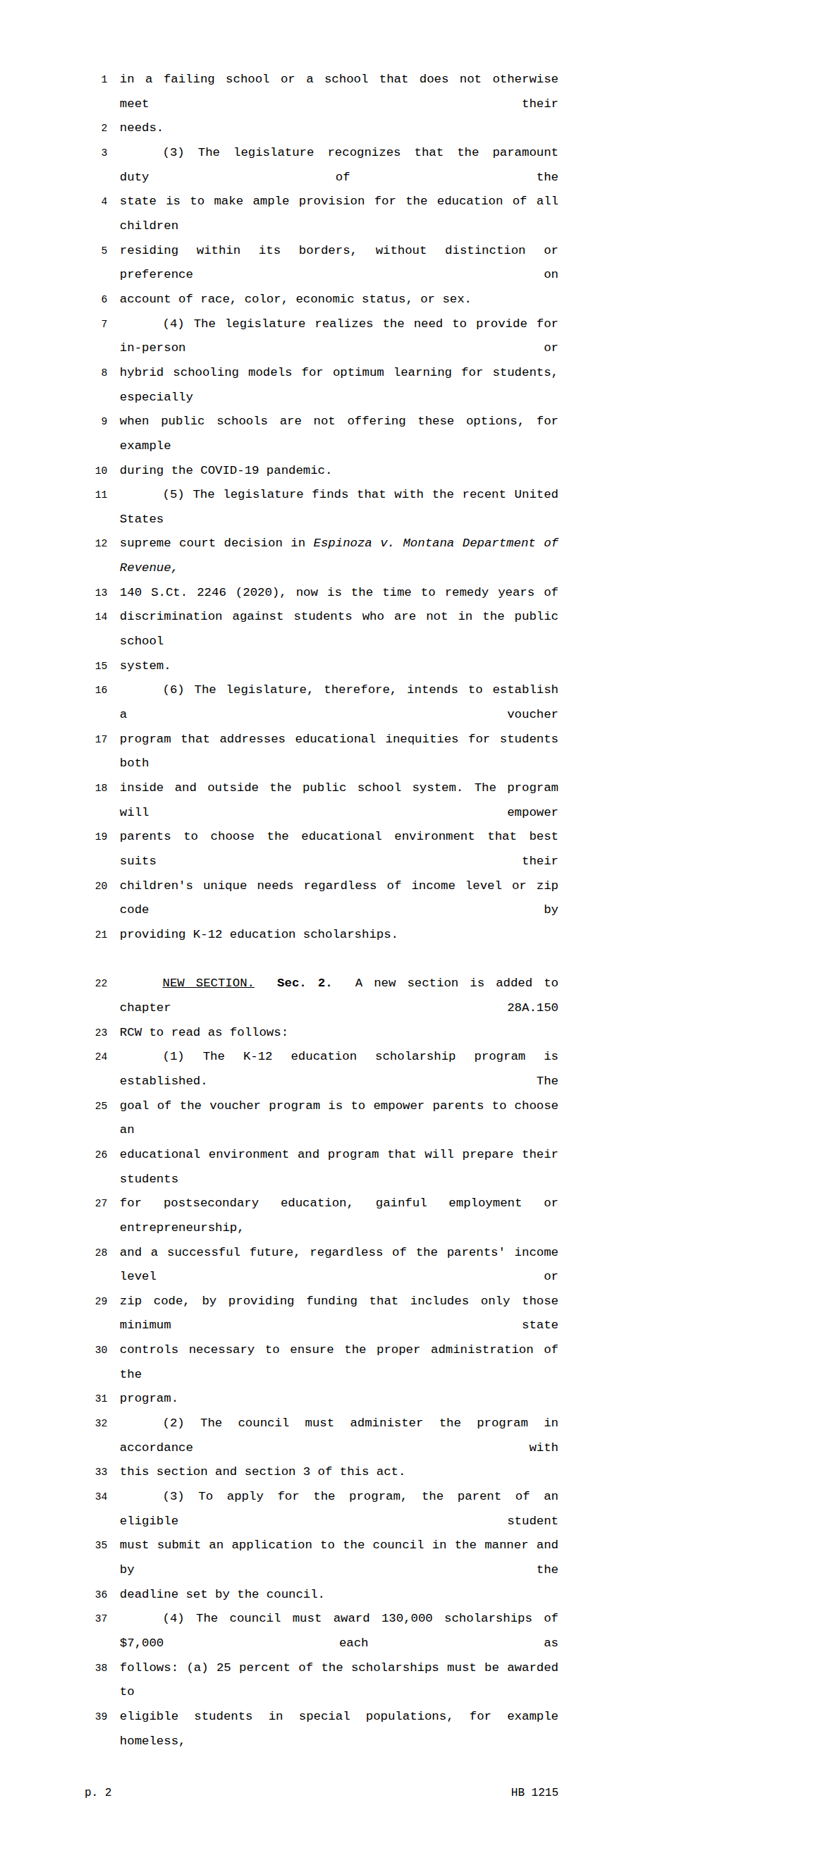1 in a failing school or a school that does not otherwise meet their
2 needs.
3 (3) The legislature recognizes that the paramount duty of the
4 state is to make ample provision for the education of all children
5 residing within its borders, without distinction or preference on
6 account of race, color, economic status, or sex.
7 (4) The legislature realizes the need to provide for in-person or
8 hybrid schooling models for optimum learning for students, especially
9 when public schools are not offering these options, for example
10 during the COVID-19 pandemic.
11 (5) The legislature finds that with the recent United States
12 supreme court decision in Espinoza v. Montana Department of Revenue,
13140 S.Ct. 2246 (2020), now is the time to remedy years of
14 discrimination against students who are not in the public school
15 system.
16 (6) The legislature, therefore, intends to establish a voucher
17 program that addresses educational inequities for students both
18 inside and outside the public school system. The program will empower
19 parents to choose the educational environment that best suits their
20 children's unique needs regardless of income level or zip code by
21 providing K-12 education scholarships.
22 NEW SECTION. Sec. 2. A new section is added to chapter 28A.150
23 RCW to read as follows:
24 (1) The K-12 education scholarship program is established. The
25 goal of the voucher program is to empower parents to choose an
26 educational environment and program that will prepare their students
27 for postsecondary education, gainful employment or entrepreneurship,
28 and a successful future, regardless of the parents' income level or
29 zip code, by providing funding that includes only those minimum state
30 controls necessary to ensure the proper administration of the
31 program.
32 (2) The council must administer the program in accordance with
33 this section and section 3 of this act.
34 (3) To apply for the program, the parent of an eligible student
35 must submit an application to the council in the manner and by the
36 deadline set by the council.
37 (4) The council must award 130,000 scholarships of $7,000 each as
38 follows: (a) 25 percent of the scholarships must be awarded to
39 eligible students in special populations, for example homeless,
p. 2 HB 1215